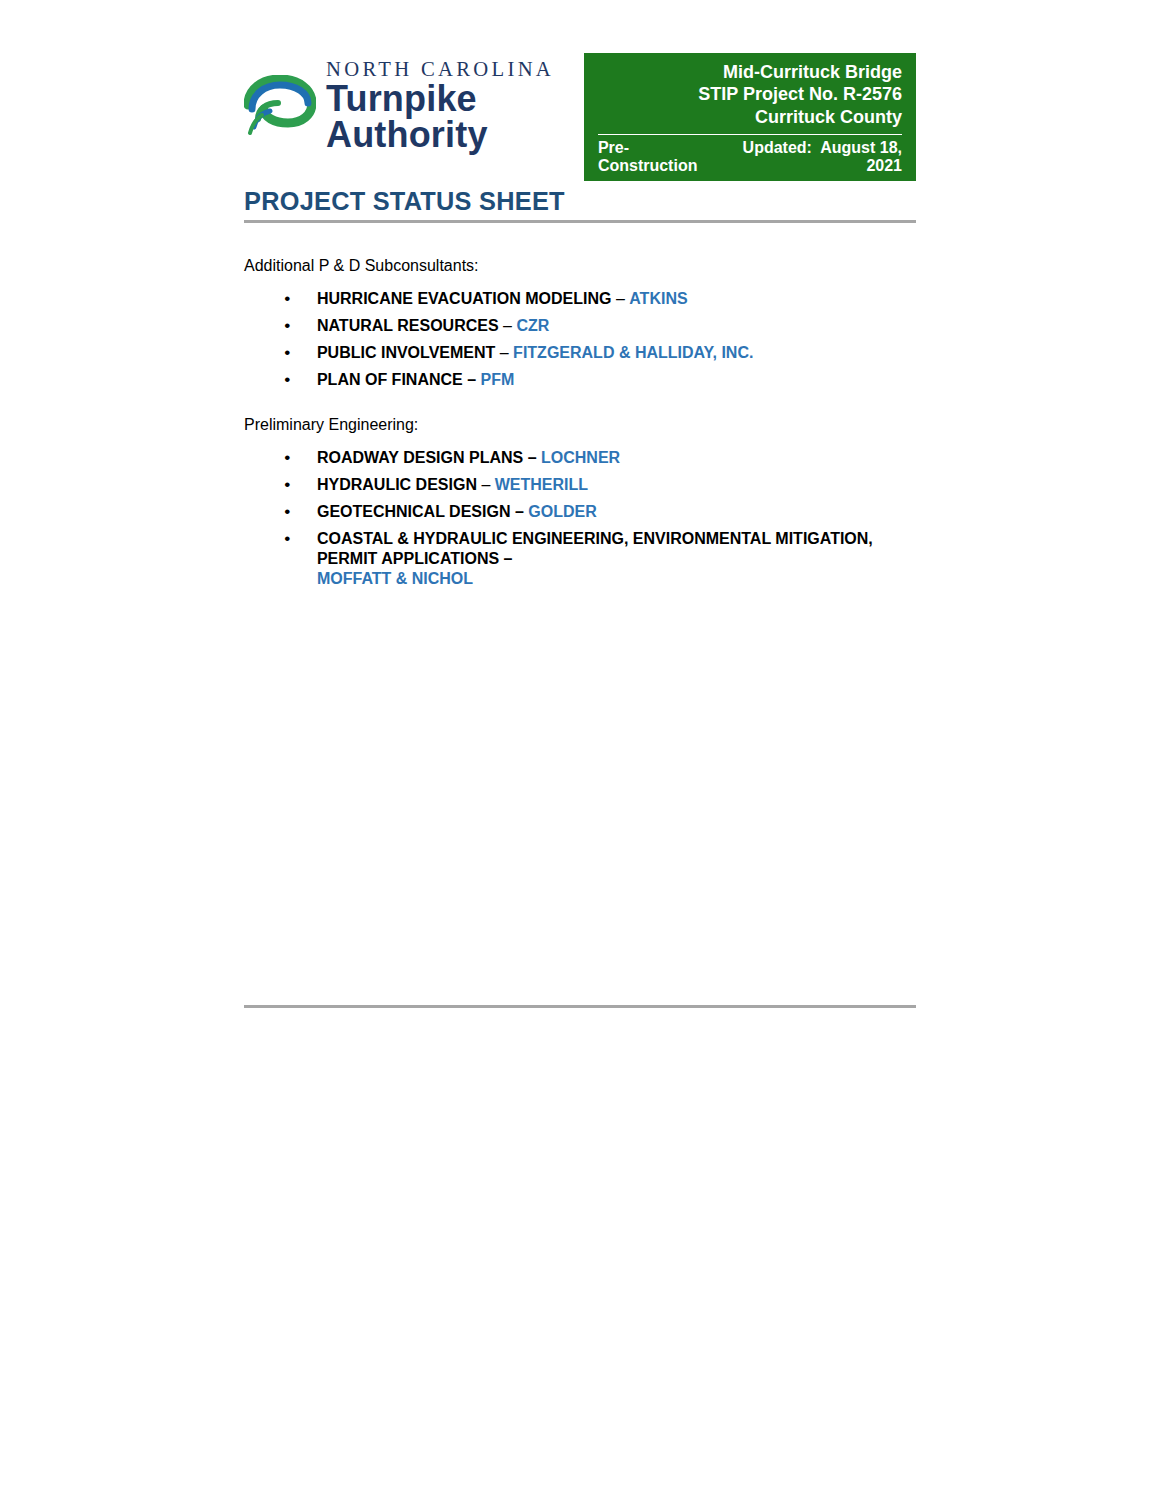NORTH CAROLINA
Turnpike Authority
Mid-Currituck Bridge
STIP Project No. R-2576
Currituck County
Pre-Construction Updated: August 18, 2021
PROJECT STATUS SHEET
Additional P & D Subconsultants:
HURRICANE EVACUATION MODELING – ATKINS
NATURAL RESOURCES – CZR
PUBLIC INVOLVEMENT – FITZGERALD & HALLIDAY, INC.
PLAN OF FINANCE – PFM
Preliminary Engineering:
ROADWAY DESIGN PLANS – LOCHNER
HYDRAULIC DESIGN – WETHERILL
GEOTECHNICAL DESIGN – GOLDER
COASTAL & HYDRAULIC ENGINEERING, ENVIRONMENTAL MITIGATION, PERMIT APPLICATIONS – MOFFATT & NICHOL